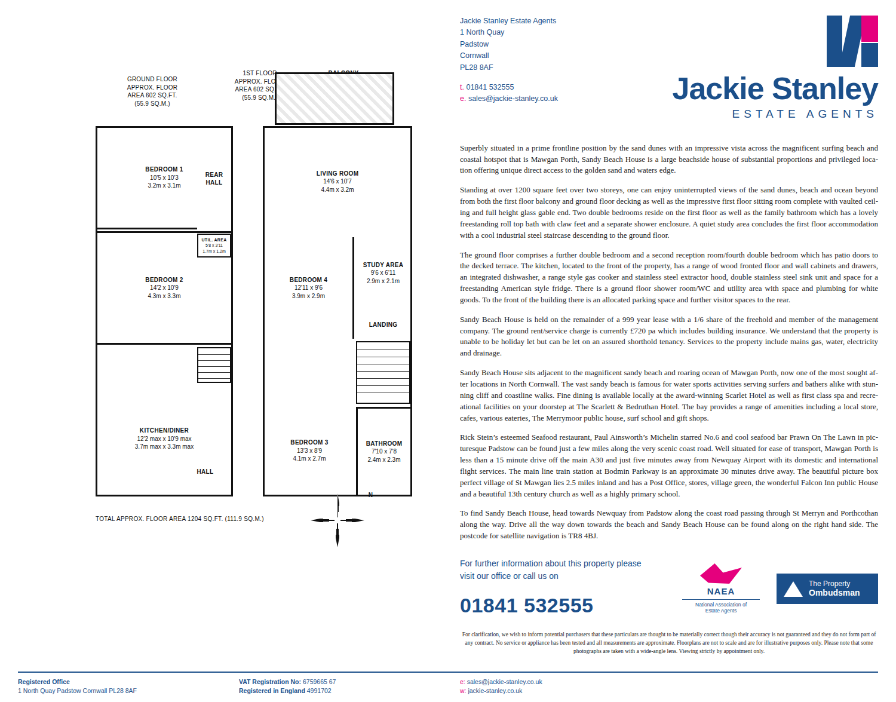GROUND FLOOR
APPROX. FLOOR
AREA 602 SQ.FT.
(55.9 SQ.M.)
1ST FLOOR
APPROX. FLOOR
AREA 602 SQ.FT.
(55.9 SQ.M.)
BALCONY
14'6 x 8'2
4.4m x 2.5m
BEDROOM 1
10'5 x 10'3
3.2m x 3.1m
REAR
HALL
BEDROOM 2
14'2 x 10'9
4.3m x 3.3m
UTIL. AREA
5'8 x 3'11
1.7m x 1.2m
KITCHEN/DINER
12'2 max x 10'9 max
3.7m max x 3.3m max
HALL
LIVING ROOM
14'6 x 10'7
4.4m x 3.2m
BEDROOM 4
12'11 x 9'6
3.9m x 2.9m
STUDY AREA
9'6 x 6'11
2.9m x 2.1m
LANDING
BEDROOM 3
13'3 x 8'9
4.1m x 2.7m
BATHROOM
7'10 x 7'8
2.4m x 2.3m
TOTAL APPROX. FLOOR AREA 1204 SQ.FT. (111.9 SQ.M.)
N
Jackie Stanley Estate Agents
1 North Quay
Padstow
Cornwall
PL28 8AF
t. 01841 532555
e. sales@jackie-stanley.co.uk
Jackie Stanley
ESTATE AGENTS
Superbly situated in a prime frontline position by the sand dunes with an impressive vista across the magnificent surfing beach and coastal hotspot that is Mawgan Porth, Sandy Beach House is a large beachside house of substantial proportions and privileged location offering unique direct access to the golden sand and waters edge.
Standing at over 1200 square feet over two storeys, one can enjoy uninterrupted views of the sand dunes, beach and ocean beyond from both the first floor balcony and ground floor decking as well as the impressive first floor sitting room complete with vaulted ceiling and full height glass gable end. Two double bedrooms reside on the first floor as well as the family bathroom which has a lovely freestanding roll top bath with claw feet and a separate shower enclosure. A quiet study area concludes the first floor accommodation with a cool industrial steel staircase descending to the ground floor.
The ground floor comprises a further double bedroom and a second reception room/fourth double bedroom which has patio doors to the decked terrace. The kitchen, located to the front of the property, has a range of wood fronted floor and wall cabinets and drawers, an integrated dishwasher, a range style gas cooker and stainless steel extractor hood, double stainless steel sink unit and space for a freestanding American style fridge. There is a ground floor shower room/WC and utility area with space and plumbing for white goods. To the front of the building there is an allocated parking space and further visitor spaces to the rear.
Sandy Beach House is held on the remainder of a 999 year lease with a 1/6 share of the freehold and member of the management company. The ground rent/service charge is currently £720 pa which includes building insurance. We understand that the property is unable to be holiday let but can be let on an assured shorthold tenancy. Services to the property include mains gas, water, electricity and drainage.
Sandy Beach House sits adjacent to the magnificent sandy beach and roaring ocean of Mawgan Porth, now one of the most sought after locations in North Cornwall. The vast sandy beach is famous for water sports activities serving surfers and bathers alike with stunning cliff and coastline walks. Fine dining is available locally at the award-winning Scarlet Hotel as well as first class spa and recreational facilities on your doorstep at The Scarlett & Bedruthan Hotel. The bay provides a range of amenities including a local store, cafes, various eateries, The Merrymoor public house, surf school and gift shops.
Rick Stein’s esteemed Seafood restaurant, Paul Ainsworth’s Michelin starred No.6 and cool seafood bar Prawn On The Lawn in picturesque Padstow can be found just a few miles along the very scenic coast road. Well situated for ease of transport, Mawgan Porth is less than a 15 minute drive off the main A30 and just five minutes away from Newquay Airport with its domestic and international flight services. The main line train station at Bodmin Parkway is an approximate 30 minutes drive away. The beautiful picture box perfect village of St Mawgan lies 2.5 miles inland and has a Post Office, stores, village green, the wonderful Falcon Inn public House and a beautiful 13th century church as well as a highly primary school.
To find Sandy Beach House, head towards Newquay from Padstow along the coast road passing through St Merryn and Porthcothan along the way. Drive all the way down towards the beach and Sandy Beach House can be found along on the right hand side. The postcode for satellite navigation is TR8 4BJ.
For further information about this property please
visit our office or call us on
01841 532555
NAEA
National Association of
Estate Agents
The Property Ombudsman
For clarification, we wish to inform potential purchasers that these particulars are thought to be materially correct though their accuracy is not guaranteed and they do not form part of any contract. No service or appliance has been tested and all measurements are approximate. Floorplans are not to scale and are for illustrative purposes only. Please note that some photographs are taken with a wide-angle lens. Viewing strictly by appointment only.
Registered Office
1 North Quay Padstow Cornwall PL28 8AF
VAT Registration No: 6759665 67
Registered in England 4991702
e: sales@jackie-stanley.co.uk
w: jackie-stanley.co.uk